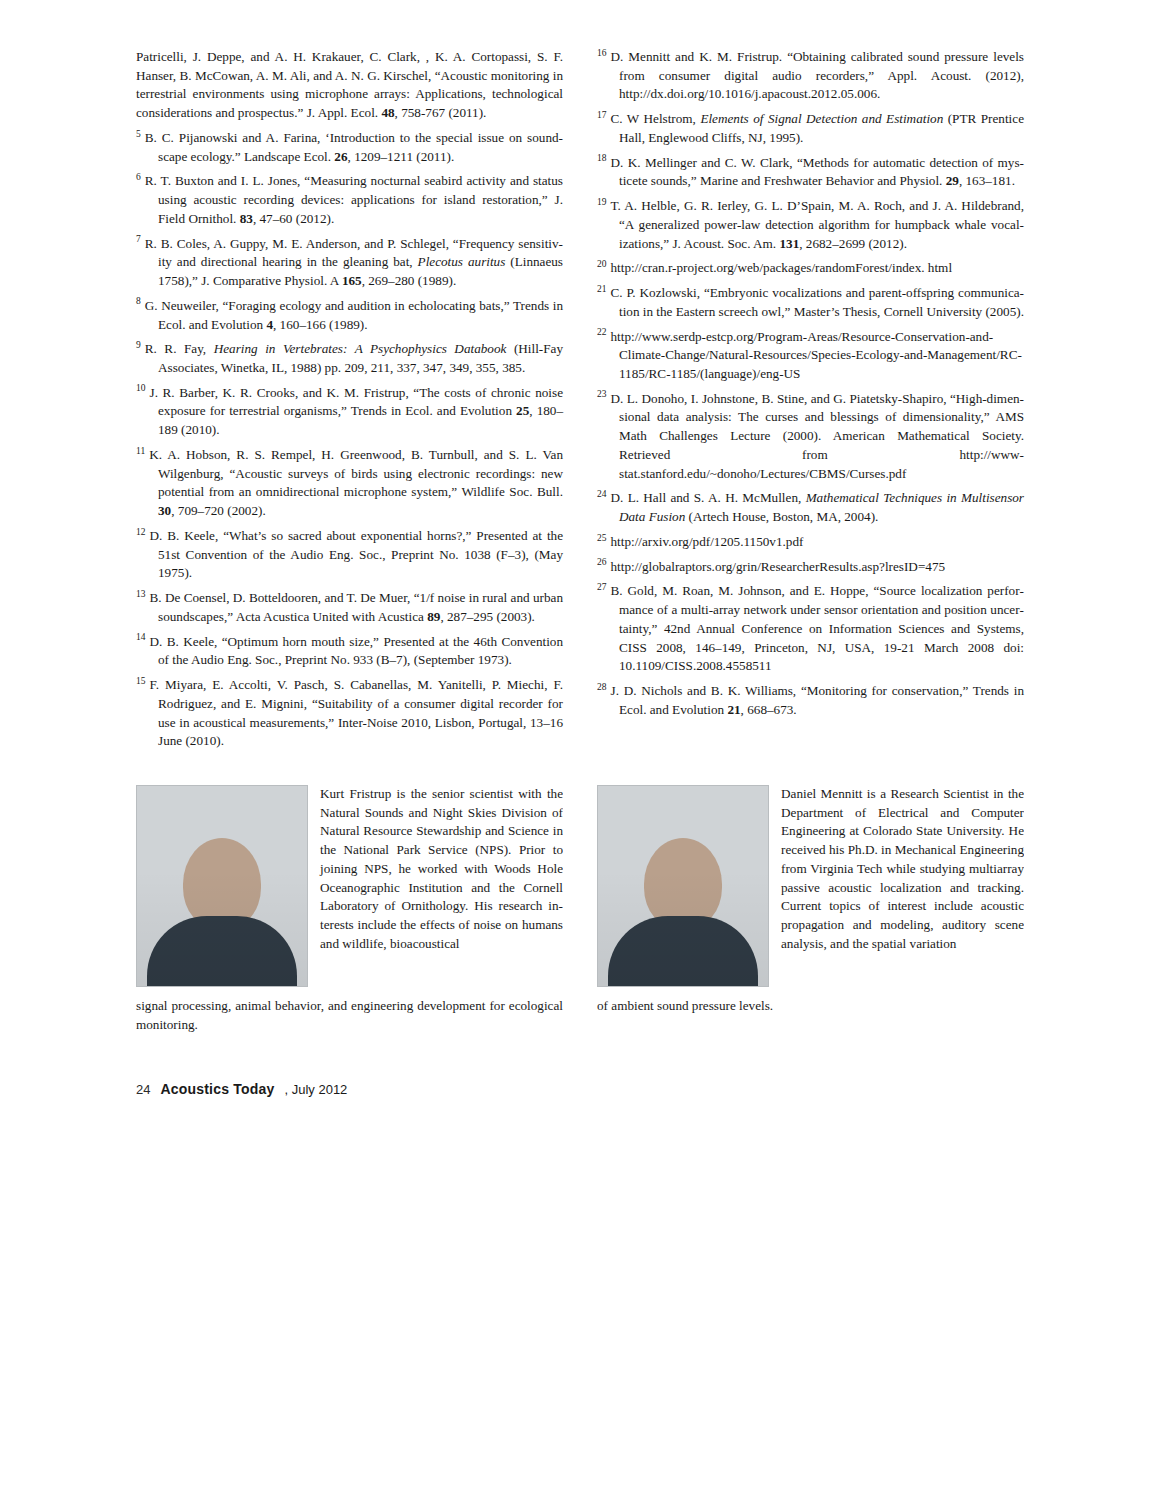Patricelli, J. Deppe, and A. H. Krakauer, C. Clark, , K. A. Cortopassi, S. F. Hanser, B. McCowan, A. M. Ali, and A. N. G. Kirschel, “Acoustic monitoring in terrestrial environments using microphone arrays: Applications, technological considerations and prospectus.” J. Appl. Ecol. 48, 758-767 (2011).
5B. C. Pijanowski and A. Farina, ‘Introduction to the special issue on soundscape ecology.” Landscape Ecol. 26, 1209–1211 (2011).
6R. T. Buxton and I. L. Jones, “Measuring nocturnal seabird activity and status using acoustic recording devices: applications for island restoration,” J. Field Ornithol. 83, 47–60 (2012).
7R. B. Coles, A. Guppy, M. E. Anderson, and P. Schlegel, “Frequency sensitivity and directional hearing in the gleaning bat, Plecotus auritus (Linnaeus 1758),” J. Comparative Physiol. A 165, 269–280 (1989).
8G. Neuweiler, “Foraging ecology and audition in echolocating bats,” Trends in Ecol. and Evolution 4, 160–166 (1989).
9R. R. Fay, Hearing in Vertebrates: A Psychophysics Databook (Hill-Fay Associates, Winetka, IL, 1988) pp. 209, 211, 337, 347, 349, 355, 385.
10J. R. Barber, K. R. Crooks, and K. M. Fristrup, “The costs of chronic noise exposure for terrestrial organisms,” Trends in Ecol. and Evolution 25, 180–189 (2010).
11K. A. Hobson, R. S. Rempel, H. Greenwood, B. Turnbull, and S. L. Van Wilgenburg, “Acoustic surveys of birds using electronic recordings: new potential from an omnidirectional microphone system,” Wildlife Soc. Bull. 30, 709–720 (2002).
12D. B. Keele, “What’s so sacred about exponential horns?,” Presented at the 51st Convention of the Audio Eng. Soc., Preprint No. 1038 (F–3), (May 1975).
13B. De Coensel, D. Botteldooren, and T. De Muer, “1/f noise in rural and urban soundscapes,” Acta Acustica United with Acustica 89, 287–295 (2003).
14D. B. Keele, “Optimum horn mouth size,” Presented at the 46th Convention of the Audio Eng. Soc., Preprint No. 933 (B–7), (September 1973).
15F. Miyara, E. Accolti, V. Pasch, S. Cabanellas, M. Yanitelli, P. Miechi, F. Rodriguez, and E. Mignini, “Suitability of a consumer digital recorder for use in acoustical measurements,” Inter-Noise 2010, Lisbon, Portugal, 13–16 June (2010).
16D. Mennitt and K. M. Fristrup. “Obtaining calibrated sound pressure levels from consumer digital audio recorders,” Appl. Acoust. (2012), http://dx.doi.org/10.1016/j.apacoust.2012.05.006.
17C. W Helstrom, Elements of Signal Detection and Estimation (PTR Prentice Hall, Englewood Cliffs, NJ, 1995).
18D. K. Mellinger and C. W. Clark, “Methods for automatic detection of mysticete sounds,” Marine and Freshwater Behavior and Physiol. 29, 163–181.
19T. A. Helble, G. R. Ierley, G. L. D’Spain, M. A. Roch, and J. A. Hildebrand, “A generalized power-law detection algorithm for humpback whale vocalizations,” J. Acoust. Soc. Am. 131, 2682–2699 (2012).
20http://cran.r-project.org/web/packages/randomForest/index. html
21C. P. Kozlowski, “Embryonic vocalizations and parent-offspring communication in the Eastern screech owl,” Master’s Thesis, Cornell University (2005).
22http://www.serdp-estcp.org/Program-Areas/Resource-Conservation-and-Climate-Change/Natural-Resources/Species-Ecology-and-Management/RC-1185/RC-1185/(language)/eng-US
23D. L. Donoho, I. Johnstone, B. Stine, and G. Piatetsky-Shapiro, “High-dimensional data analysis: The curses and blessings of dimensionality,” AMS Math Challenges Lecture (2000). American Mathematical Society. Retrieved from http://www-stat.stanford.edu/~donoho/Lectures/CBMS/Curses.pdf
24D. L. Hall and S. A. H. McMullen, Mathematical Techniques in Multisensor Data Fusion (Artech House, Boston, MA, 2004).
25http://arxiv.org/pdf/1205.1150v1.pdf
26http://globalraptors.org/grin/ResearcherResults.asp?lresID=475
27B. Gold, M. Roan, M. Johnson, and E. Hoppe, “Source localization performance of a multi-array network under sensor orientation and position uncertainty,” 42nd Annual Conference on Information Sciences and Systems, CISS 2008, 146–149, Princeton, NJ, USA, 19-21 March 2008 doi: 10.1109/CISS.2008.4558511
28J. D. Nichols and B. K. Williams, “Monitoring for conservation,” Trends in Ecol. and Evolution 21, 668–673.
Kurt Fristrup is the senior scientist with the Natural Sounds and Night Skies Division of Natural Resource Stewardship and Science in the National Park Service (NPS). Prior to joining NPS, he worked with Woods Hole Oceanographic Institution and the Cornell Laboratory of Ornithology. His research interests include the effects of noise on humans and wildlife, bioacoustical
signal processing, animal behavior, and engineering development for ecological monitoring.
Daniel Mennitt is a Research Scientist in the Department of Electrical and Computer Engineering at Colorado State University. He received his Ph.D. in Mechanical Engineering from Virginia Tech while studying multiarray passive acoustic localization and tracking. Current topics of interest include acoustic propagation and modeling, auditory scene analysis, and the spatial variation
of ambient sound pressure levels.
24 Acoustics Today, July 2012